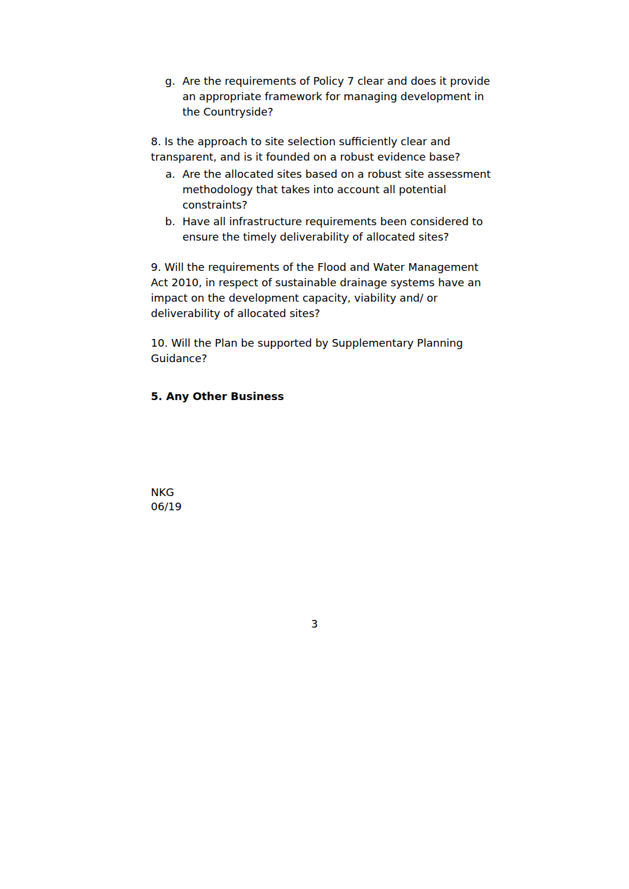Are the requirements of Policy 7 clear and does it provide an appropriate framework for managing development in the Countryside?
8. Is the approach to site selection sufficiently clear and transparent, and is it founded on a robust evidence base?
Are the allocated sites based on a robust site assessment methodology that takes into account all potential constraints?
Have all infrastructure requirements been considered to ensure the timely deliverability of allocated sites?
9. Will the requirements of the Flood and Water Management Act 2010, in respect of sustainable drainage systems have an impact on the development capacity, viability and/ or deliverability of allocated sites?
10. Will the Plan be supported by Supplementary Planning Guidance?
5. Any Other Business
NKG
06/19
3